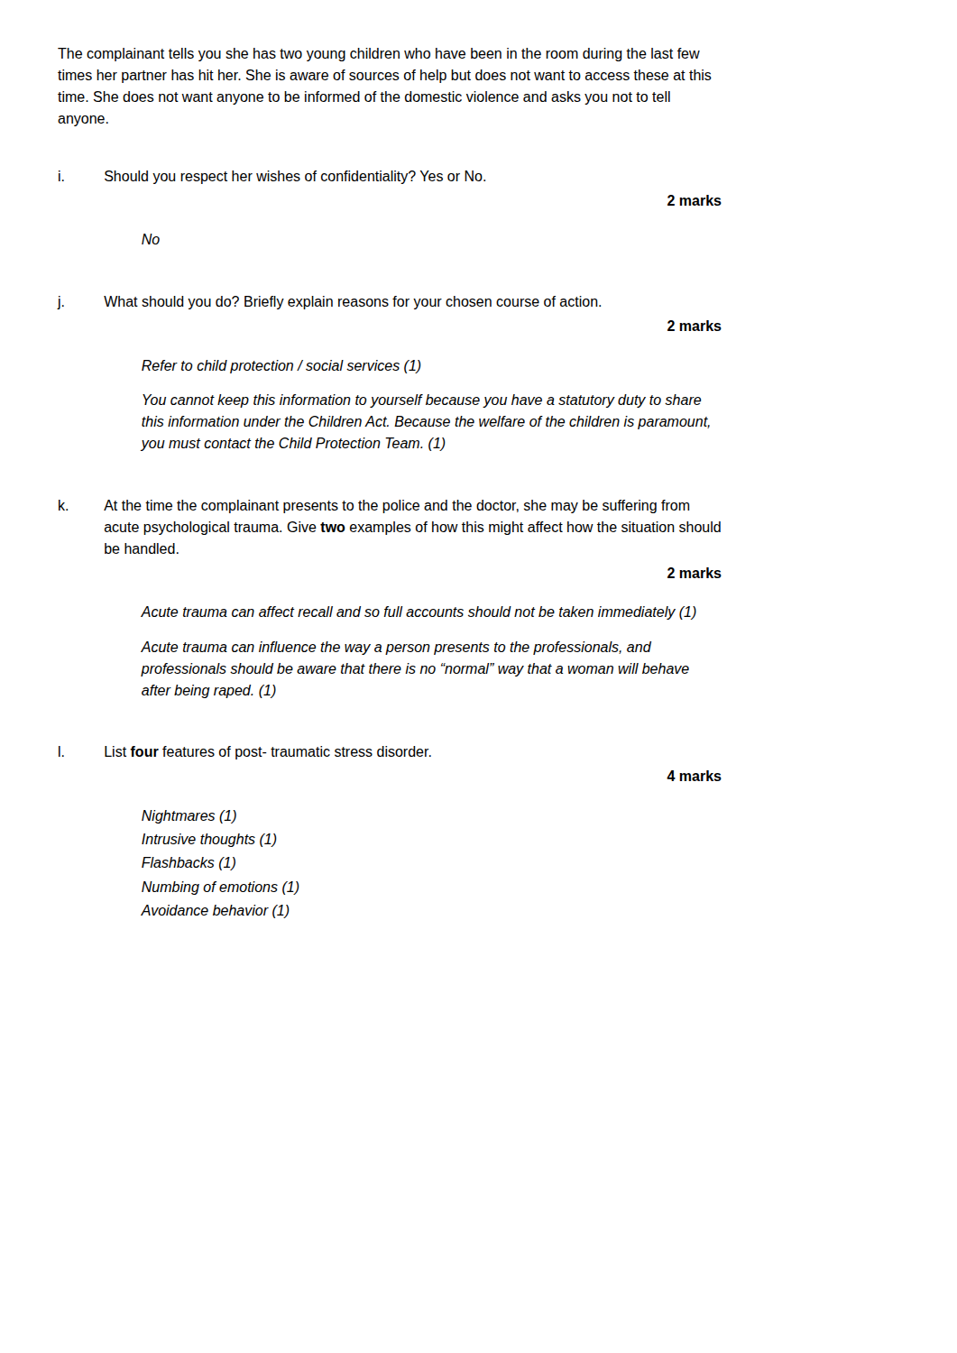The complainant tells you she has two young children who have been in the room during the last few times her partner has hit her. She is aware of sources of help but does not want to access these at this time. She does not want anyone to be informed of the domestic violence and asks you not to tell anyone.
i. Should you respect her wishes of confidentiality? Yes or No.
2 marks
No
j. What should you do? Briefly explain reasons for your chosen course of action.
2 marks
Refer to child protection / social services (1)
You cannot keep this information to yourself because you have a statutory duty to share this information under the Children Act. Because the welfare of the children is paramount, you must contact the Child Protection Team. (1)
k. At the time the complainant presents to the police and the doctor, she may be suffering from acute psychological trauma. Give two examples of how this might affect how the situation should be handled.
2 marks
Acute trauma can affect recall and so full accounts should not be taken immediately (1)
Acute trauma can influence the way a person presents to the professionals, and professionals should be aware that there is no “normal” way that a woman will behave after being raped. (1)
l. List four features of post- traumatic stress disorder.
4 marks
Nightmares (1)
Intrusive thoughts (1)
Flashbacks (1)
Numbing of emotions (1)
Avoidance behavior (1)